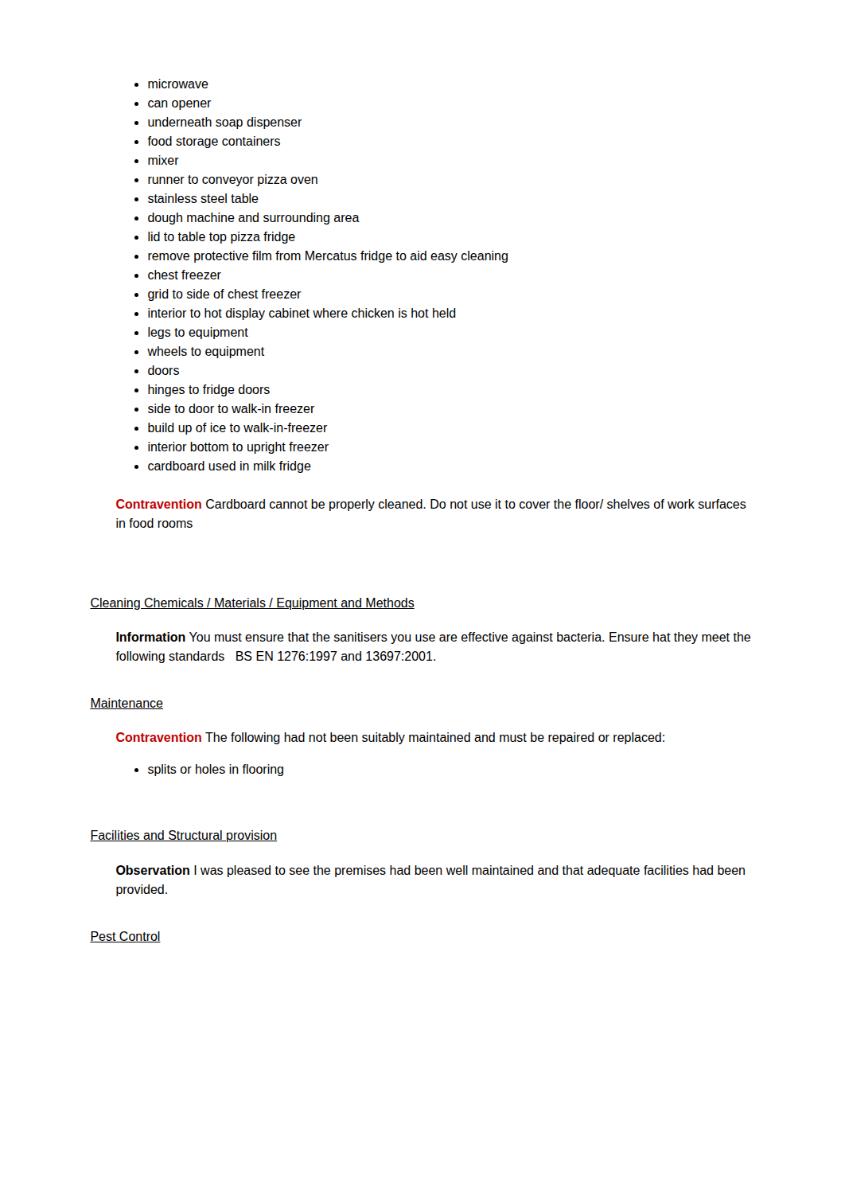microwave
can opener
underneath soap dispenser
food storage containers
mixer
runner to conveyor pizza oven
stainless steel table
dough machine and surrounding area
lid to table top pizza fridge
remove protective film from Mercatus fridge to aid easy cleaning
chest freezer
grid to side of chest freezer
interior to hot display cabinet where chicken is hot held
legs to equipment
wheels to equipment
doors
hinges to fridge doors
side to door to walk-in freezer
build up of ice to walk-in-freezer
interior bottom to upright freezer
cardboard used in milk fridge
Contravention Cardboard cannot be properly cleaned. Do not use it to cover the floor/ shelves of work surfaces in food rooms
Cleaning Chemicals / Materials / Equipment and Methods
Information You must ensure that the sanitisers you use are effective against bacteria. Ensure hat they meet the following standards BS EN 1276:1997 and 13697:2001.
Maintenance
Contravention The following had not been suitably maintained and must be repaired or replaced:
splits or holes in flooring
Facilities and Structural provision
Observation I was pleased to see the premises had been well maintained and that adequate facilities had been provided.
Pest Control